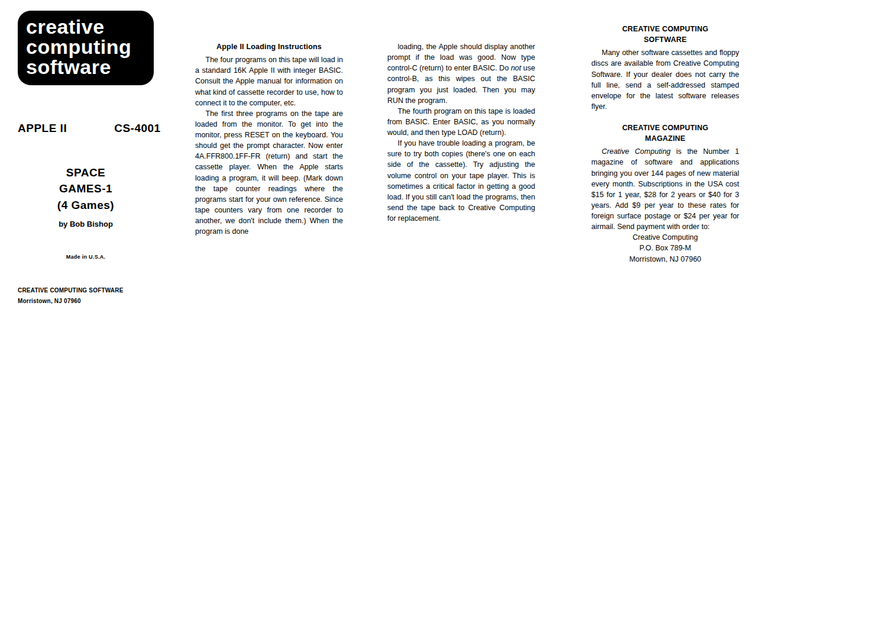creative computing software
APPLE IICS-4001
SPACE
GAMES-1
(4 Games)
by Bob Bishop
Made in U.S.A.
CREATIVE COMPUTING SOFTWARE
Morristown, NJ 07960
Apple II Loading Instructions
The four programs on this tape will load in a standard 16K Apple II with integer BASIC. Consult the Apple manual for information on what kind of cassette recorder to use, how to connect it to the computer, etc.
The first three programs on the tape are loaded from the monitor. To get into the monitor, press RESET on the keyboard. You should get the prompt character. Now enter 4A.FFR800.1FF-FR (return) and start the cassette player. When the Apple starts loading a program, it will beep. (Mark down the tape counter readings where the programs start for your own reference. Since tape counters vary from one recorder to another, we don't include them.) When the program is done
loading, the Apple should display another prompt if the load was good. Now type control-C (return) to enter BASIC. Do not use control-B, as this wipes out the BASIC program you just loaded. Then you may RUN the program.
The fourth program on this tape is loaded from BASIC. Enter BASIC, as you normally would, and then type LOAD (return).
If you have trouble loading a program, be sure to try both copies (there's one on each side of the cassette). Try adjusting the volume control on your tape player. This is sometimes a critical factor in getting a good load. If you still can't load the programs, then send the tape back to Creative Computing for replacement.
CREATIVE COMPUTING
SOFTWARE
Many other software cassettes and floppy discs are available from Creative Computing Software. If your dealer does not carry the full line, send a self-addressed stamped envelope for the latest software releases flyer.
CREATIVE COMPUTING
MAGAZINE
Creative Computing is the Number 1 magazine of software and applications bringing you over 144 pages of new material every month. Subscriptions in the USA cost $15 for 1 year, $28 for 2 years or $40 for 3 years. Add $9 per year to these rates for foreign surface postage or $24 per year for airmail. Send payment with order to:
Creative Computing
P.O. Box 789-M
Morristown, NJ 07960